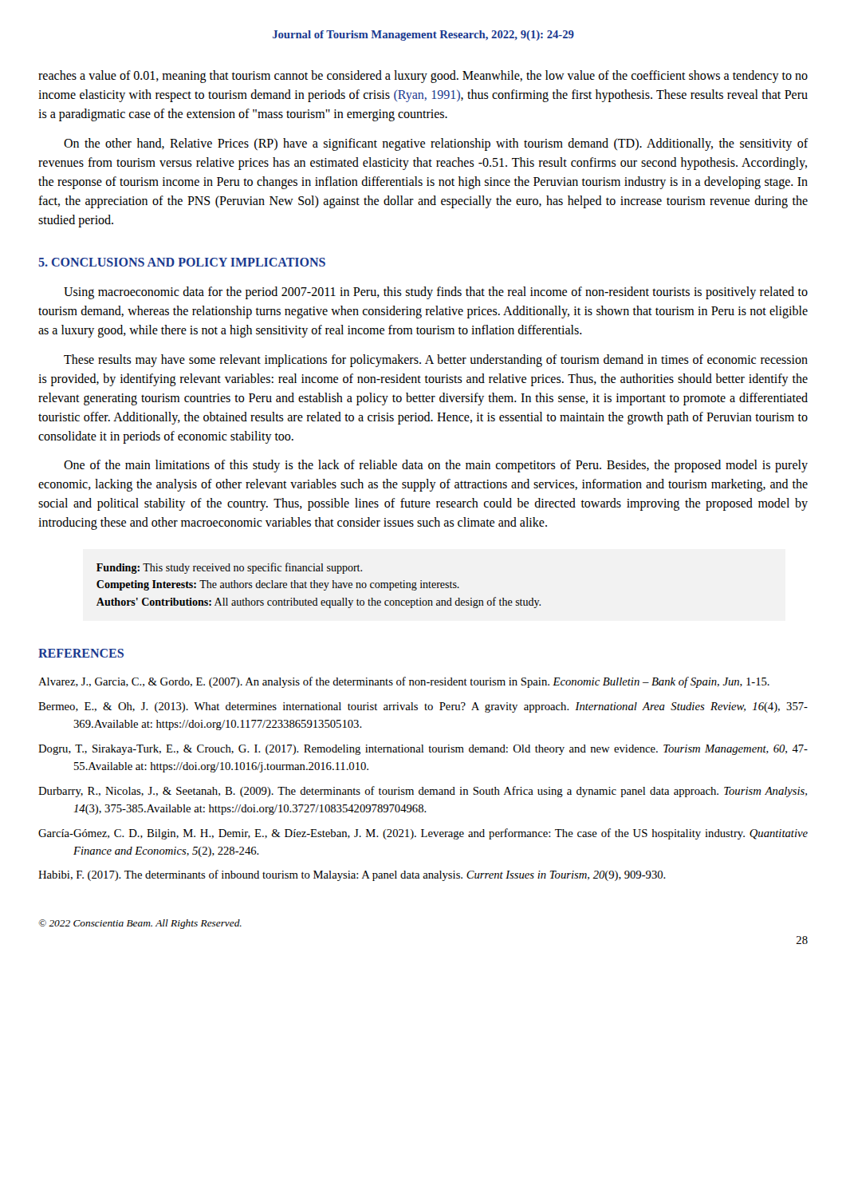Journal of Tourism Management Research, 2022, 9(1): 24-29
reaches a value of 0.01, meaning that tourism cannot be considered a luxury good. Meanwhile, the low value of the coefficient shows a tendency to no income elasticity with respect to tourism demand in periods of crisis (Ryan, 1991), thus confirming the first hypothesis. These results reveal that Peru is a paradigmatic case of the extension of "mass tourism" in emerging countries.
On the other hand, Relative Prices (RP) have a significant negative relationship with tourism demand (TD). Additionally, the sensitivity of revenues from tourism versus relative prices has an estimated elasticity that reaches -0.51. This result confirms our second hypothesis. Accordingly, the response of tourism income in Peru to changes in inflation differentials is not high since the Peruvian tourism industry is in a developing stage. In fact, the appreciation of the PNS (Peruvian New Sol) against the dollar and especially the euro, has helped to increase tourism revenue during the studied period.
5. Conclusions and Policy Implications
Using macroeconomic data for the period 2007-2011 in Peru, this study finds that the real income of non-resident tourists is positively related to tourism demand, whereas the relationship turns negative when considering relative prices. Additionally, it is shown that tourism in Peru is not eligible as a luxury good, while there is not a high sensitivity of real income from tourism to inflation differentials.
These results may have some relevant implications for policymakers. A better understanding of tourism demand in times of economic recession is provided, by identifying relevant variables: real income of non-resident tourists and relative prices. Thus, the authorities should better identify the relevant generating tourism countries to Peru and establish a policy to better diversify them. In this sense, it is important to promote a differentiated touristic offer. Additionally, the obtained results are related to a crisis period. Hence, it is essential to maintain the growth path of Peruvian tourism to consolidate it in periods of economic stability too.
One of the main limitations of this study is the lack of reliable data on the main competitors of Peru. Besides, the proposed model is purely economic, lacking the analysis of other relevant variables such as the supply of attractions and services, information and tourism marketing, and the social and political stability of the country. Thus, possible lines of future research could be directed towards improving the proposed model by introducing these and other macroeconomic variables that consider issues such as climate and alike.
Funding: This study received no specific financial support.
Competing Interests: The authors declare that they have no competing interests.
Authors' Contributions: All authors contributed equally to the conception and design of the study.
References
Alvarez, J., Garcia, C., & Gordo, E. (2007). An analysis of the determinants of non-resident tourism in Spain. Economic Bulletin – Bank of Spain, Jun, 1-15.
Bermeo, E., & Oh, J. (2013). What determines international tourist arrivals to Peru? A gravity approach. International Area Studies Review, 16(4), 357-369.Available at: https://doi.org/10.1177/2233865913505103.
Dogru, T., Sirakaya-Turk, E., & Crouch, G. I. (2017). Remodeling international tourism demand: Old theory and new evidence. Tourism Management, 60, 47-55.Available at: https://doi.org/10.1016/j.tourman.2016.11.010.
Durbarry, R., Nicolas, J., & Seetanah, B. (2009). The determinants of tourism demand in South Africa using a dynamic panel data approach. Tourism Analysis, 14(3), 375-385.Available at: https://doi.org/10.3727/108354209789704968.
García-Gómez, C. D., Bilgin, M. H., Demir, E., & Díez-Esteban, J. M. (2021). Leverage and performance: The case of the US hospitality industry. Quantitative Finance and Economics, 5(2), 228-246.
Habibi, F. (2017). The determinants of inbound tourism to Malaysia: A panel data analysis. Current Issues in Tourism, 20(9), 909-930.
© 2022 Conscientia Beam. All Rights Reserved.
28